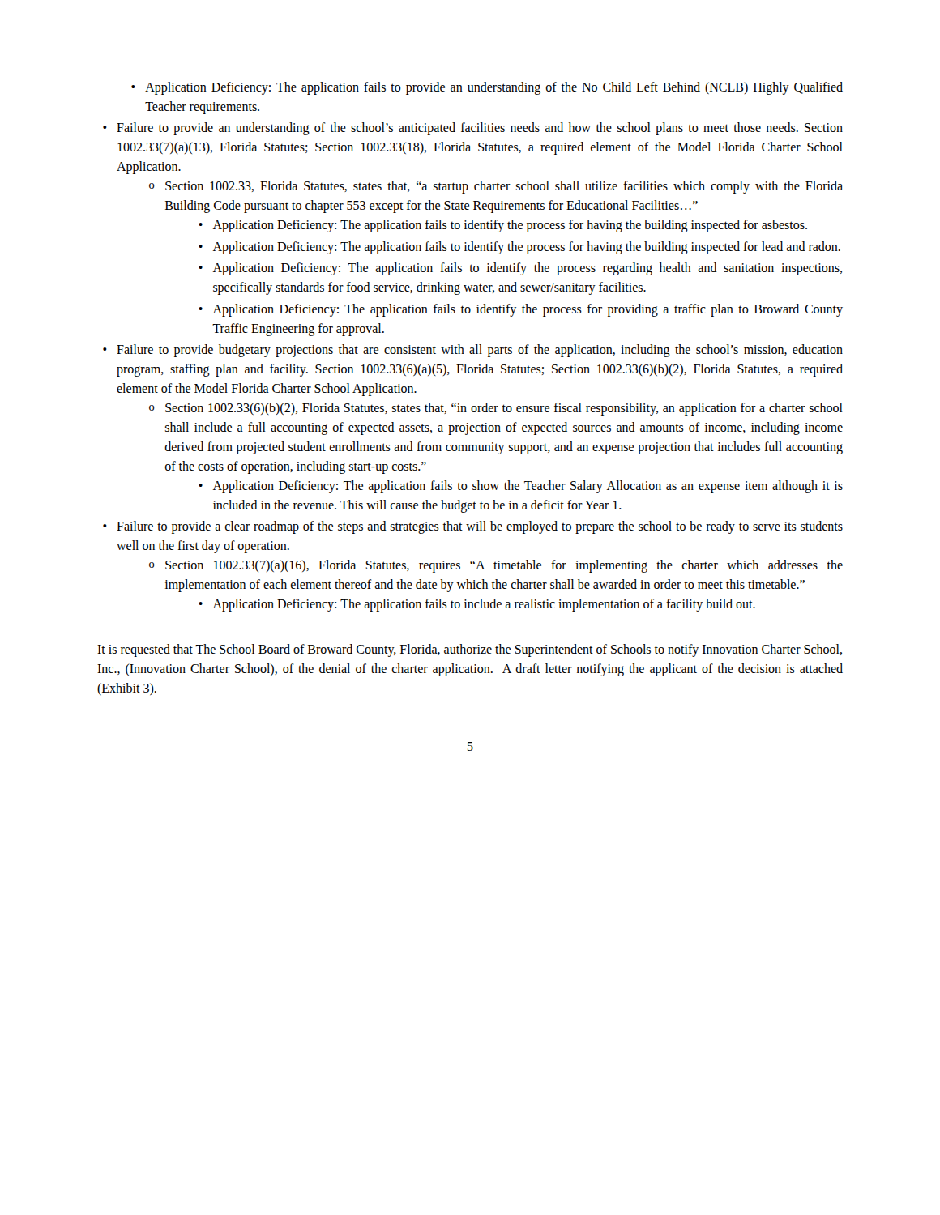Application Deficiency: The application fails to provide an understanding of the No Child Left Behind (NCLB) Highly Qualified Teacher requirements.
Failure to provide an understanding of the school’s anticipated facilities needs and how the school plans to meet those needs. Section 1002.33(7)(a)(13), Florida Statutes; Section 1002.33(18), Florida Statutes, a required element of the Model Florida Charter School Application.
Section 1002.33, Florida Statutes, states that, “a startup charter school shall utilize facilities which comply with the Florida Building Code pursuant to chapter 553 except for the State Requirements for Educational Facilities…”
Application Deficiency: The application fails to identify the process for having the building inspected for asbestos.
Application Deficiency: The application fails to identify the process for having the building inspected for lead and radon.
Application Deficiency: The application fails to identify the process regarding health and sanitation inspections, specifically standards for food service, drinking water, and sewer/sanitary facilities.
Application Deficiency: The application fails to identify the process for providing a traffic plan to Broward County Traffic Engineering for approval.
Failure to provide budgetary projections that are consistent with all parts of the application, including the school’s mission, education program, staffing plan and facility. Section 1002.33(6)(a)(5), Florida Statutes; Section 1002.33(6)(b)(2), Florida Statutes, a required element of the Model Florida Charter School Application.
Section 1002.33(6)(b)(2), Florida Statutes, states that, “in order to ensure fiscal responsibility, an application for a charter school shall include a full accounting of expected assets, a projection of expected sources and amounts of income, including income derived from projected student enrollments and from community support, and an expense projection that includes full accounting of the costs of operation, including start-up costs.”
Application Deficiency: The application fails to show the Teacher Salary Allocation as an expense item although it is included in the revenue. This will cause the budget to be in a deficit for Year 1.
Failure to provide a clear roadmap of the steps and strategies that will be employed to prepare the school to be ready to serve its students well on the first day of operation.
Section 1002.33(7)(a)(16), Florida Statutes, requires “A timetable for implementing the charter which addresses the implementation of each element thereof and the date by which the charter shall be awarded in order to meet this timetable.”
Application Deficiency: The application fails to include a realistic implementation of a facility build out.
It is requested that The School Board of Broward County, Florida, authorize the Superintendent of Schools to notify Innovation Charter School, Inc., (Innovation Charter School), of the denial of the charter application. A draft letter notifying the applicant of the decision is attached (Exhibit 3).
5